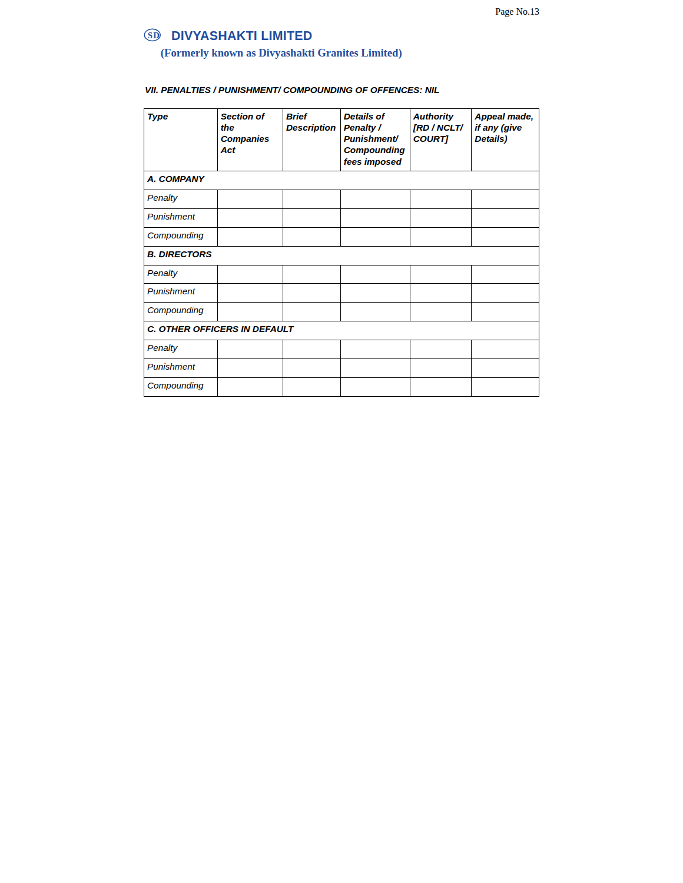Page No.13
S D DIVYASHAKTI LIMITED
(Formerly known as Divyashakti Granites Limited)
VII. PENALTIES / PUNISHMENT/ COMPOUNDING OF OFFENCES: NIL
| Type | Section of the Companies Act | Brief Description | Details of Penalty / Punishment/ Compounding fees imposed | Authority [RD / NCLT/ COURT] | Appeal made, if any (give Details) |
| --- | --- | --- | --- | --- | --- |
| A. COMPANY |
| Penalty | | | | | |
| Punishment | | | | | |
| Compounding | | | | | |
| B. DIRECTORS |
| Penalty | | | | | |
| Punishment | | | | | |
| Compounding | | | | | |
| C. OTHER OFFICERS IN DEFAULT |
| Penalty | | | | | |
| Punishment | | | | | |
| Compounding | | | | | |